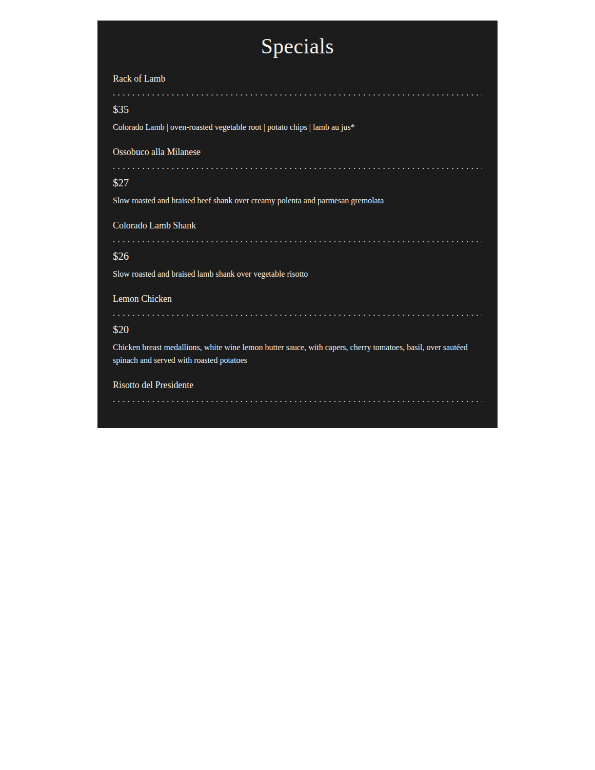Specials
Rack of Lamb
...........................................................................................................................................................................................................
$35
Colorado Lamb | oven-roasted vegetable root | potato chips | lamb au jus*
Ossobuco alla Milanese
...........................................................................................................................................................................................................
$27
Slow roasted and braised beef shank over creamy polenta and parmesan gremolata
Colorado Lamb Shank
...........................................................................................................................................................................................................
$26
Slow roasted and braised lamb shank over vegetable risotto
Lemon Chicken
...........................................................................................................................................................................................................
$20
Chicken breast medallions, white wine lemon butter sauce, with capers, cherry tomatoes, basil, over sautéed spinach and served with roasted potatoes
Risotto del Presidente
.........................................................................................................................................